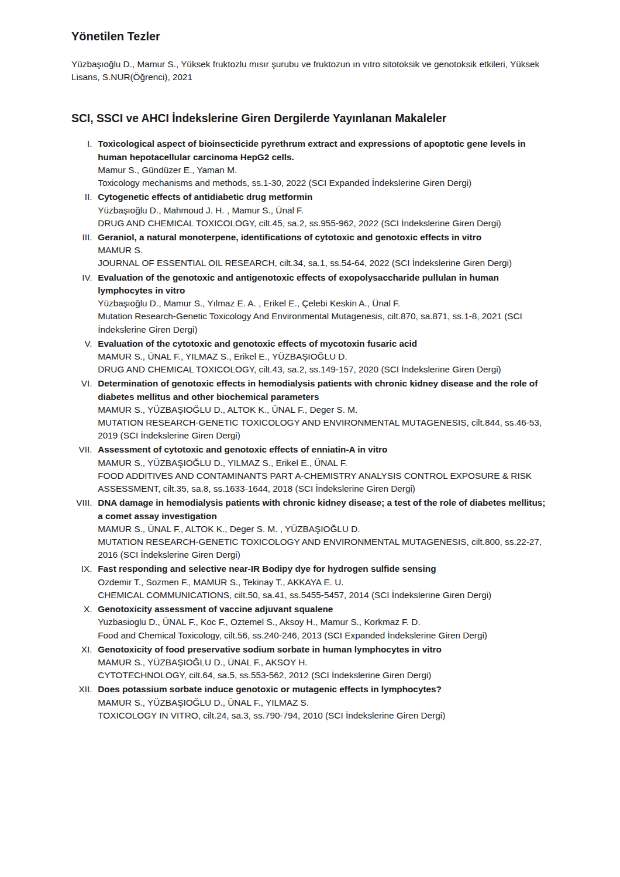Yönetilen Tezler
Yüzbaşıoğlu D., Mamur S., Yüksek fruktozlu mısır şurubu ve fruktozun ın vıtro sitotoksik ve genotoksik etkileri, Yüksek Lisans, S.NUR(Öğrenci), 2021
SCI, SSCI ve AHCI İndekslerine Giren Dergilerde Yayınlanan Makaleler
Toxicological aspect of bioinsecticide pyrethrum extract and expressions of apoptotic gene levels in human hepotacellular carcinoma HepG2 cells.
Mamur S., Gündüzer E., Yaman M.
Toxicology mechanisms and methods, ss.1-30, 2022 (SCI Expanded İndekslerine Giren Dergi)
Cytogenetic effects of antidiabetic drug metformin
Yüzbaşıoğlu D., Mahmoud J. H. , Mamur S., Ünal F.
DRUG AND CHEMICAL TOXICOLOGY, cilt.45, sa.2, ss.955-962, 2022 (SCI İndekslerine Giren Dergi)
Geraniol, a natural monoterpene, identifications of cytotoxic and genotoxic effects in vitro
MAMUR S.
JOURNAL OF ESSENTIAL OIL RESEARCH, cilt.34, sa.1, ss.54-64, 2022 (SCI İndekslerine Giren Dergi)
Evaluation of the genotoxic and antigenotoxic effects of exopolysaccharide pullulan in human lymphocytes in vitro
Yüzbaşıoğlu D., Mamur S., Yılmaz E. A. , Erikel E., Çelebi Keskin A., Ünal F.
Mutation Research-Genetic Toxicology And Environmental Mutagenesis, cilt.870, sa.871, ss.1-8, 2021 (SCI İndekslerine Giren Dergi)
Evaluation of the cytotoxic and genotoxic effects of mycotoxin fusaric acid
MAMUR S., ÜNAL F., YILMAZ S., Erikel E., YÜZBAŞIOĞLU D.
DRUG AND CHEMICAL TOXICOLOGY, cilt.43, sa.2, ss.149-157, 2020 (SCI İndekslerine Giren Dergi)
Determination of genotoxic effects in hemodialysis patients with chronic kidney disease and the role of diabetes mellitus and other biochemical parameters
MAMUR S., YÜZBAŞIOĞLU D., ALTOK K., ÜNAL F., Deger S. M.
MUTATION RESEARCH-GENETIC TOXICOLOGY AND ENVIRONMENTAL MUTAGENESIS, cilt.844, ss.46-53, 2019 (SCI İndekslerine Giren Dergi)
Assessment of cytotoxic and genotoxic effects of enniatin-A in vitro
MAMUR S., YÜZBAŞIOĞLU D., YILMAZ S., Erikel E., ÜNAL F.
FOOD ADDITIVES AND CONTAMINANTS PART A-CHEMISTRY ANALYSIS CONTROL EXPOSURE & RISK ASSESSMENT, cilt.35, sa.8, ss.1633-1644, 2018 (SCI İndekslerine Giren Dergi)
DNA damage in hemodialysis patients with chronic kidney disease; a test of the role of diabetes mellitus; a comet assay investigation
MAMUR S., ÜNAL F., ALTOK K., Deger S. M. , YÜZBAŞIOĞLU D.
MUTATION RESEARCH-GENETIC TOXICOLOGY AND ENVIRONMENTAL MUTAGENESIS, cilt.800, ss.22-27, 2016 (SCI İndekslerine Giren Dergi)
Fast responding and selective near-IR Bodipy dye for hydrogen sulfide sensing
Ozdemir T., Sozmen F., MAMUR S., Tekinay T., AKKAYA E. U.
CHEMICAL COMMUNICATIONS, cilt.50, sa.41, ss.5455-5457, 2014 (SCI İndekslerine Giren Dergi)
Genotoxicity assessment of vaccine adjuvant squalene
Yuzbasioglu D., ÜNAL F., Koc F., Oztemel S., Aksoy H., Mamur S., Korkmaz F. D.
Food and Chemical Toxicology, cilt.56, ss.240-246, 2013 (SCI Expanded İndekslerine Giren Dergi)
Genotoxicity of food preservative sodium sorbate in human lymphocytes in vitro
MAMUR S., YÜZBAŞIOĞLU D., ÜNAL F., AKSOY H.
CYTOTECHNOLOGY, cilt.64, sa.5, ss.553-562, 2012 (SCI İndekslerine Giren Dergi)
Does potassium sorbate induce genotoxic or mutagenic effects in lymphocytes?
MAMUR S., YÜZBAŞIOĞLU D., ÜNAL F., YILMAZ S.
TOXICOLOGY IN VITRO, cilt.24, sa.3, ss.790-794, 2010 (SCI İndekslerine Giren Dergi)